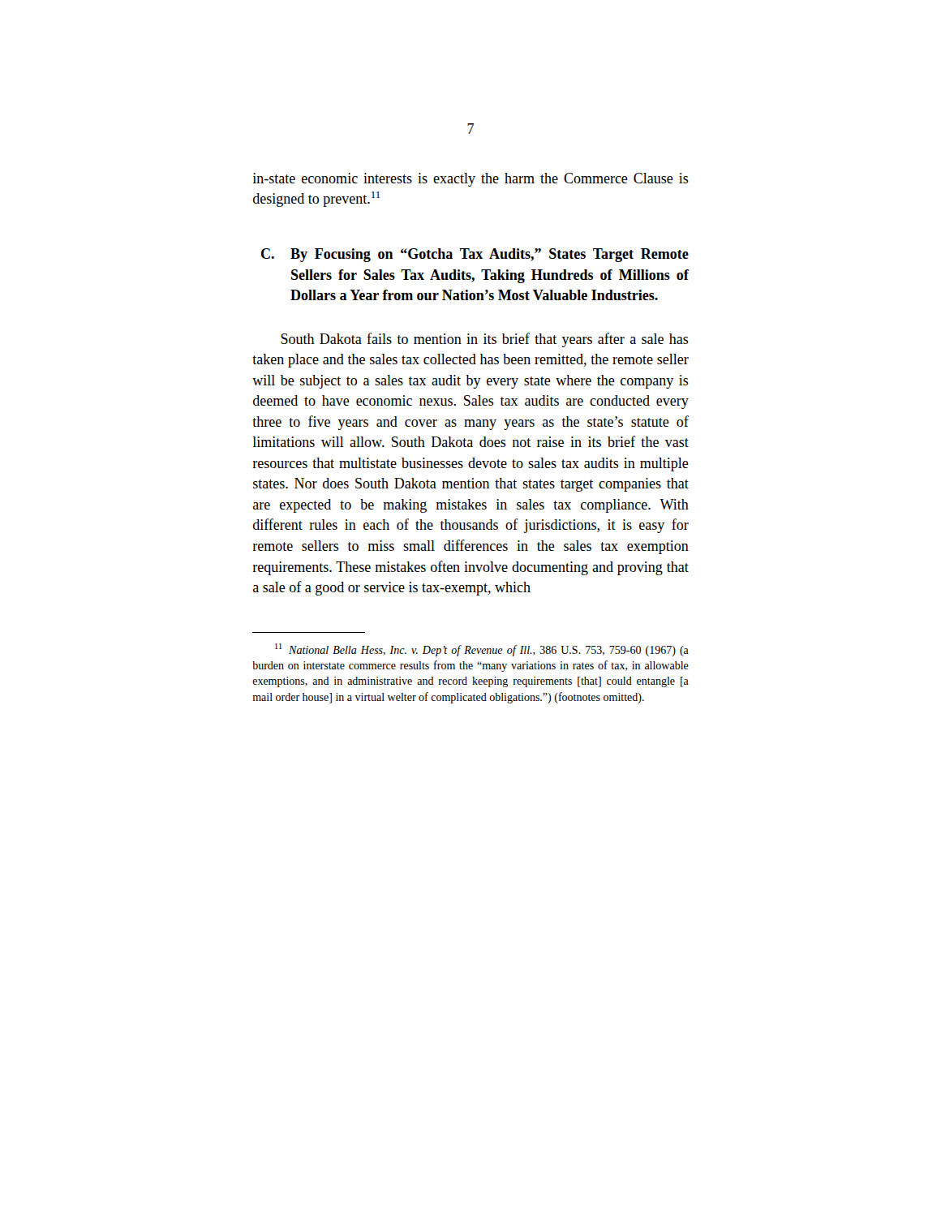7
in-state economic interests is exactly the harm the Commerce Clause is designed to prevent.11
C. By Focusing on “Gotcha Tax Audits,” States Target Remote Sellers for Sales Tax Audits, Taking Hundreds of Millions of Dollars a Year from our Nation’s Most Valuable Industries.
South Dakota fails to mention in its brief that years after a sale has taken place and the sales tax collected has been remitted, the remote seller will be subject to a sales tax audit by every state where the company is deemed to have economic nexus. Sales tax audits are conducted every three to five years and cover as many years as the state’s statute of limitations will allow. South Dakota does not raise in its brief the vast resources that multistate businesses devote to sales tax audits in multiple states. Nor does South Dakota mention that states target companies that are expected to be making mistakes in sales tax compliance. With different rules in each of the thousands of jurisdictions, it is easy for remote sellers to miss small differences in the sales tax exemption requirements. These mistakes often involve documenting and proving that a sale of a good or service is tax-exempt, which
11 National Bella Hess, Inc. v. Dep’t of Revenue of Ill., 386 U.S. 753, 759-60 (1967) (a burden on interstate commerce results from the “many variations in rates of tax, in allowable exemptions, and in administrative and record keeping requirements [that] could entangle [a mail order house] in a virtual welter of complicated obligations.”) (footnotes omitted).